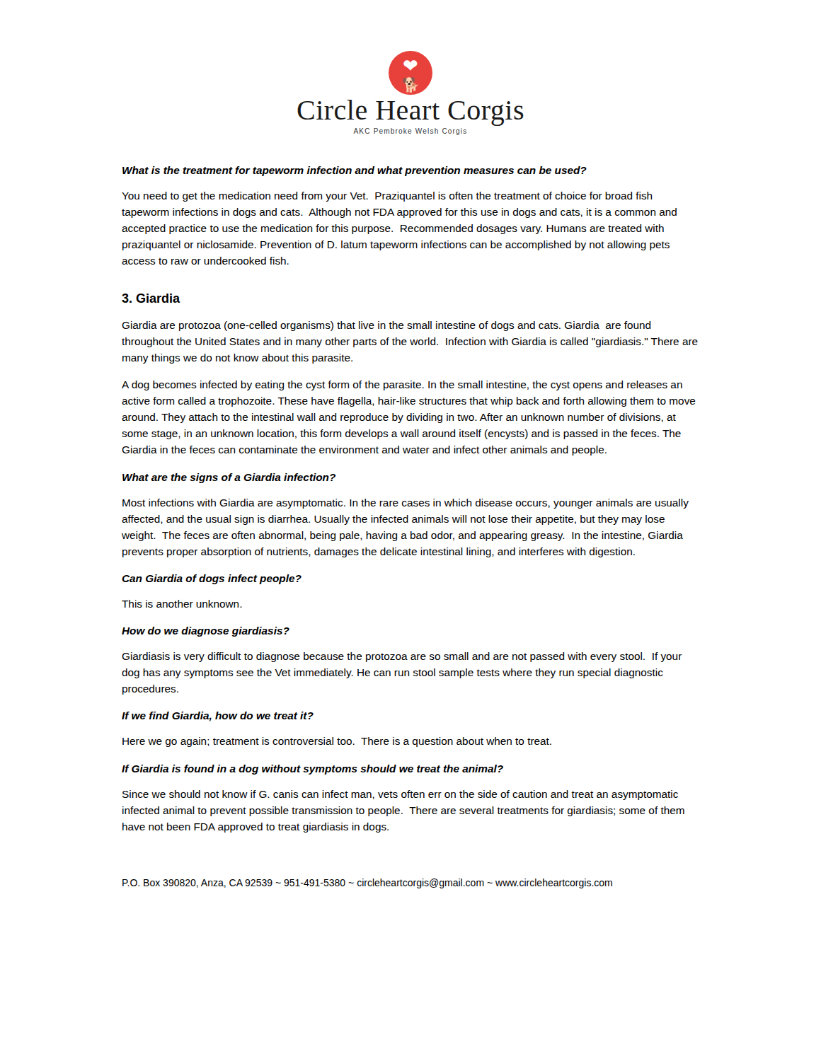❤ 🐕
Circle Heart Corgis
AKC Pembroke Welsh Corgis
What is the treatment for tapeworm infection and what prevention measures can be used?
You need to get the medication need from your Vet. Praziquantel is often the treatment of choice for broad fish tapeworm infections in dogs and cats. Although not FDA approved for this use in dogs and cats, it is a common and accepted practice to use the medication for this purpose. Recommended dosages vary. Humans are treated with praziquantel or niclosamide. Prevention of D. latum tapeworm infections can be accomplished by not allowing pets access to raw or undercooked fish.
3. Giardia
Giardia are protozoa (one-celled organisms) that live in the small intestine of dogs and cats. Giardia are found throughout the United States and in many other parts of the world. Infection with Giardia is called "giardiasis." There are many things we do not know about this parasite.
A dog becomes infected by eating the cyst form of the parasite. In the small intestine, the cyst opens and releases an active form called a trophozoite. These have flagella, hair-like structures that whip back and forth allowing them to move around. They attach to the intestinal wall and reproduce by dividing in two. After an unknown number of divisions, at some stage, in an unknown location, this form develops a wall around itself (encysts) and is passed in the feces. The Giardia in the feces can contaminate the environment and water and infect other animals and people.
What are the signs of a Giardia infection?
Most infections with Giardia are asymptomatic. In the rare cases in which disease occurs, younger animals are usually affected, and the usual sign is diarrhea. Usually the infected animals will not lose their appetite, but they may lose weight. The feces are often abnormal, being pale, having a bad odor, and appearing greasy. In the intestine, Giardia prevents proper absorption of nutrients, damages the delicate intestinal lining, and interferes with digestion.
Can Giardia of dogs infect people?
This is another unknown.
How do we diagnose giardiasis?
Giardiasis is very difficult to diagnose because the protozoa are so small and are not passed with every stool. If your dog has any symptoms see the Vet immediately. He can run stool sample tests where they run special diagnostic procedures.
If we find Giardia, how do we treat it?
Here we go again; treatment is controversial too. There is a question about when to treat.
If Giardia is found in a dog without symptoms should we treat the animal?
Since we should not know if G. canis can infect man, vets often err on the side of caution and treat an asymptomatic infected animal to prevent possible transmission to people. There are several treatments for giardiasis; some of them have not been FDA approved to treat giardiasis in dogs.
P.O. Box 390820, Anza, CA 92539 ~ 951-491-5380 ~ circleheartcorgis@gmail.com ~ www.circleheartcorgis.com